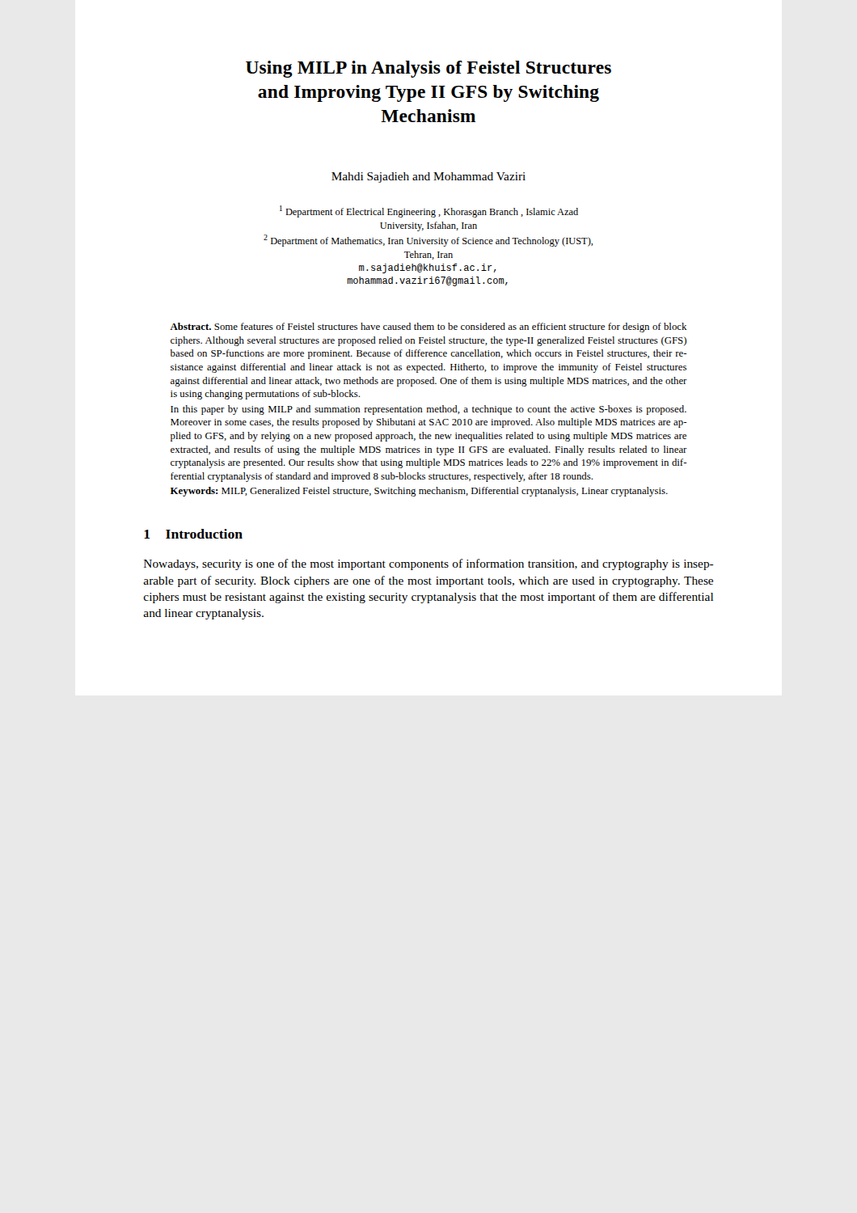Using MILP in Analysis of Feistel Structures
and Improving Type II GFS by Switching
Mechanism
Mahdi Sajadieh and Mohammad Vaziri
1 Department of Electrical Engineering , Khorasgan Branch , Islamic Azad
University, Isfahan, Iran
2 Department of Mathematics, Iran University of Science and Technology (IUST),
Tehran, Iran
m.sajadieh@khuisf.ac.ir,
mohammad.vaziri67@gmail.com,
Abstract. Some features of Feistel structures have caused them to be considered as an efficient structure for design of block ciphers. Although several structures are proposed relied on Feistel structure, the type-II generalized Feistel structures (GFS) based on SP-functions are more prominent. Because of difference cancellation, which occurs in Feistel structures, their resistance against differential and linear attack is not as expected. Hitherto, to improve the immunity of Feistel structures against differential and linear attack, two methods are proposed. One of them is using multiple MDS matrices, and the other is using changing permutations of sub-blocks.
In this paper by using MILP and summation representation method, a technique to count the active S-boxes is proposed. Moreover in some cases, the results proposed by Shibutani at SAC 2010 are improved. Also multiple MDS matrices are applied to GFS, and by relying on a new proposed approach, the new inequalities related to using multiple MDS matrices are extracted, and results of using the multiple MDS matrices in type II GFS are evaluated. Finally results related to linear cryptanalysis are presented. Our results show that using multiple MDS matrices leads to 22% and 19% improvement in differential cryptanalysis of standard and improved 8 sub-blocks structures, respectively, after 18 rounds.
Keywords: MILP, Generalized Feistel structure, Switching mechanism, Differential cryptanalysis, Linear cryptanalysis.
1 Introduction
Nowadays, security is one of the most important components of information transition, and cryptography is inseparable part of security. Block ciphers are one of the most important tools, which are used in cryptography. These ciphers must be resistant against the existing security cryptanalysis that the most important of them are differential and linear cryptanalysis.